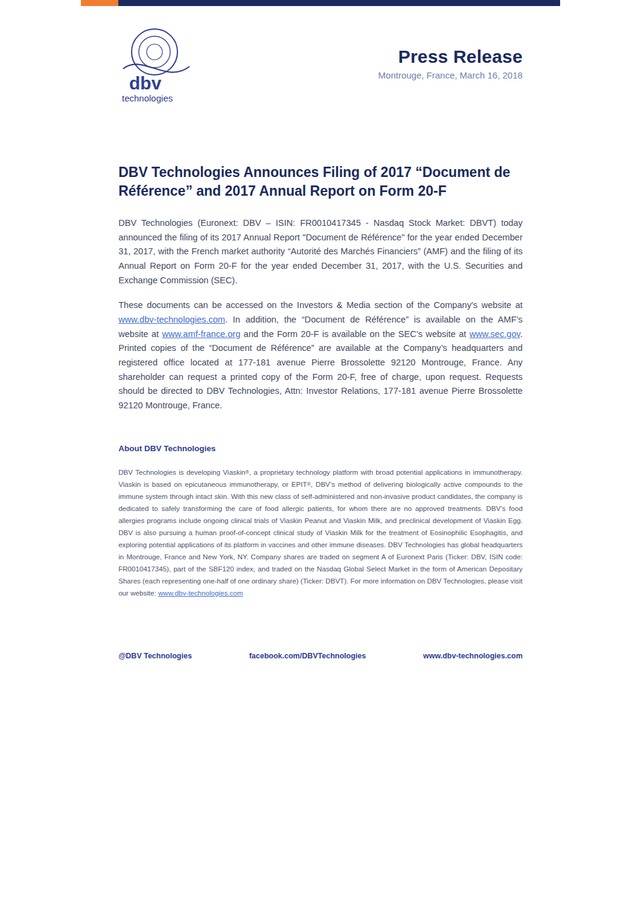dbv technologies
Press Release
Montrouge, France, March 16, 2018
DBV Technologies Announces Filing of 2017 “Document de Référence” and 2017 Annual Report on Form 20-F
DBV Technologies (Euronext: DBV – ISIN: FR0010417345 - Nasdaq Stock Market: DBVT) today announced the filing of its 2017 Annual Report "Document de Référence" for the year ended December 31, 2017, with the French market authority “Autorité des Marchés Financiers” (AMF) and the filing of its Annual Report on Form 20-F for the year ended December 31, 2017, with the U.S. Securities and Exchange Commission (SEC).
These documents can be accessed on the Investors & Media section of the Company's website at www.dbv-technologies.com. In addition, the “Document de Référence” is available on the AMF’s website at www.amf-france.org and the Form 20-F is available on the SEC’s website at www.sec.gov. Printed copies of the “Document de Référence” are available at the Company’s headquarters and registered office located at 177-181 avenue Pierre Brossolette 92120 Montrouge, France. Any shareholder can request a printed copy of the Form 20-F, free of charge, upon request. Requests should be directed to DBV Technologies, Attn: Investor Relations, 177-181 avenue Pierre Brossolette 92120 Montrouge, France.
About DBV Technologies
DBV Technologies is developing Viaskin®, a proprietary technology platform with broad potential applications in immunotherapy. Viaskin is based on epicutaneous immunotherapy, or EPIT®, DBV’s method of delivering biologically active compounds to the immune system through intact skin. With this new class of self-administered and non-invasive product candidates, the company is dedicated to safely transforming the care of food allergic patients, for whom there are no approved treatments. DBV’s food allergies programs include ongoing clinical trials of Viaskin Peanut and Viaskin Milk, and preclinical development of Viaskin Egg. DBV is also pursuing a human proof-of-concept clinical study of Viaskin Milk for the treatment of Eosinophilic Esophagitis, and exploring potential applications of its platform in vaccines and other immune diseases. DBV Technologies has global headquarters in Montrouge, France and New York, NY. Company shares are traded on segment A of Euronext Paris (Ticker: DBV, ISIN code: FR0010417345), part of the SBF120 index, and traded on the Nasdaq Global Select Market in the form of American Depositary Shares (each representing one-half of one ordinary share) (Ticker: DBVT). For more information on DBV Technologies, please visit our website: www.dbv-technologies.com
@DBV Technologies facebook.com/DBVTechnologies www.dbv-technologies.com